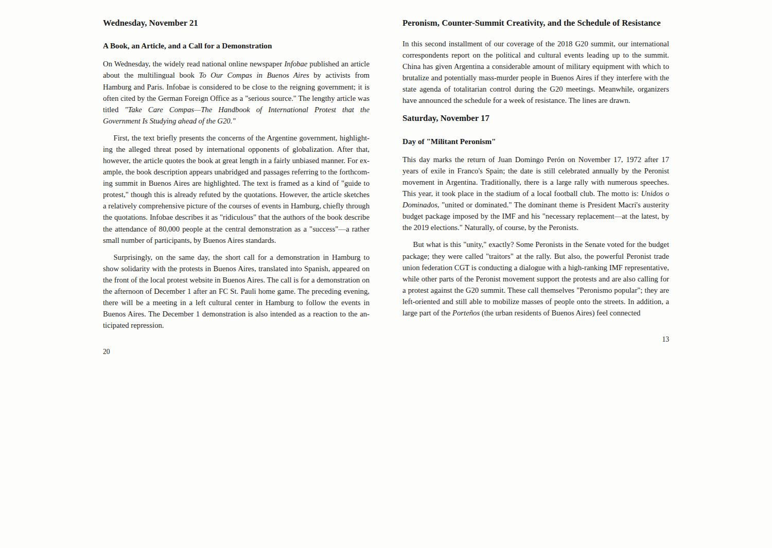Wednesday, November 21
A Book, an Article, and a Call for a Demonstration
On Wednesday, the widely read national online newspaper Infobae published an article about the multilingual book To Our Compas in Buenos Aires by activists from Hamburg and Paris. Infobae is considered to be close to the reigning government; it is often cited by the German Foreign Office as a "serious source." The lengthy article was titled "Take Care Compas—The Handbook of International Protest that the Government Is Studying ahead of the G20."
First, the text briefly presents the concerns of the Argentine government, highlighting the alleged threat posed by international opponents of globalization. After that, however, the article quotes the book at great length in a fairly unbiased manner. For example, the book description appears unabridged and passages referring to the forthcoming summit in Buenos Aires are highlighted. The text is framed as a kind of "guide to protest," though this is already refuted by the quotations. However, the article sketches a relatively comprehensive picture of the courses of events in Hamburg, chiefly through the quotations. Infobae describes it as "ridiculous" that the authors of the book describe the attendance of 80,000 people at the central demonstration as a "success"—a rather small number of participants, by Buenos Aires standards.
Surprisingly, on the same day, the short call for a demonstration in Hamburg to show solidarity with the protests in Buenos Aires, translated into Spanish, appeared on the front of the local protest website in Buenos Aires. The call is for a demonstration on the afternoon of December 1 after an FC St. Pauli home game. The preceding evening, there will be a meeting in a left cultural center in Hamburg to follow the events in Buenos Aires. The December 1 demonstration is also intended as a reaction to the anticipated repression.
20
Peronism, Counter-Summit Creativity, and the Schedule of Resistance
In this second installment of our coverage of the 2018 G20 summit, our international correspondents report on the political and cultural events leading up to the summit. China has given Argentina a considerable amount of military equipment with which to brutalize and potentially mass-murder people in Buenos Aires if they interfere with the state agenda of totalitarian control during the G20 meetings. Meanwhile, organizers have announced the schedule for a week of resistance. The lines are drawn.
Saturday, November 17
Day of "Militant Peronism"
This day marks the return of Juan Domingo Perón on November 17, 1972 after 17 years of exile in Franco's Spain; the date is still celebrated annually by the Peronist movement in Argentina. Traditionally, there is a large rally with numerous speeches. This year, it took place in the stadium of a local football club. The motto is: Unidos o Dominados, "united or dominated." The dominant theme is President Macri's austerity budget package imposed by the IMF and his "necessary replacement—at the latest, by the 2019 elections." Naturally, of course, by the Peronists.
But what is this "unity," exactly? Some Peronists in the Senate voted for the budget package; they were called "traitors" at the rally. But also, the powerful Peronist trade union federation CGT is conducting a dialogue with a high-ranking IMF representative, while other parts of the Peronist movement support the protests and are also calling for a protest against the G20 summit. These call themselves "Peronismo popular"; they are left-oriented and still able to mobilize masses of people onto the streets. In addition, a large part of the Porteños (the urban residents of Buenos Aires) feel connected
13